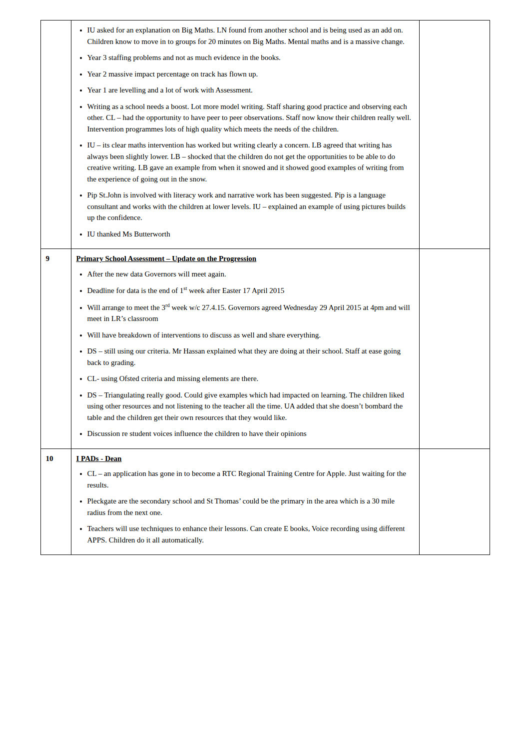| | IU asked for an explanation on Big Maths. LN found from another school and is being used as an add on. Children know to move in to groups for 20 minutes on Big Maths. Mental maths and is a massive change. Year 3 staffing problems and not as much evidence in the books. Year 2 massive impact percentage on track has flown up. Year 1 are levelling and a lot of work with Assessment. Writing as a school needs a boost. Lot more model writing. Staff sharing good practice and observing each other. CL – had the opportunity to have peer to peer observations. Staff now know their children really well. Intervention programmes lots of high quality which meets the needs of the children. IU – its clear maths intervention has worked but writing clearly a concern. LB agreed that writing has always been slightly lower. LB – shocked that the children do not get the opportunities to be able to do creative writing. LB gave an example from when it snowed and it showed good examples of writing from the experience of going out in the snow. Pip St.John is involved with literacy work and narrative work has been suggested. Pip is a language consultant and works with the children at lower levels. IU – explained an example of using pictures builds up the confidence. IU thanked Ms Butterworth | |
| 9 | Primary School Assessment – Update on the Progression After the new data Governors will meet again. Deadline for data is the end of 1 st week after Easter 17 April 2015 Will arrange to meet the 3 rd week w/c 27.4.15. Governors agreed Wednesday 29 April 2015 at 4pm and will meet in LR’s classroom Will have breakdown of interventions to discuss as well and share everything. DS – still using our criteria. Mr Hassan explained what they are doing at their school. Staff at ease going back to grading. CL- using Ofsted criteria and missing elements are there. DS – Triangulating really good. Could give examples which had impacted on learning. The children liked using other resources and not listening to the teacher all the time. UA added that she doesn’t bombard the table and the children get their own resources that they would like. Discussion re student voices influence the children to have their opinions | |
| 10 | I PADs - Dean CL – an application has gone in to become a RTC Regional Training Centre for Apple. Just waiting for the results. Pleckgate are the secondary school and St Thomas’ could be the primary in the area which is a 30 mile radius from the next one. Teachers will use techniques to enhance their lessons. Can create E books, Voice recording using different APPS. Children do it all automatically. | |